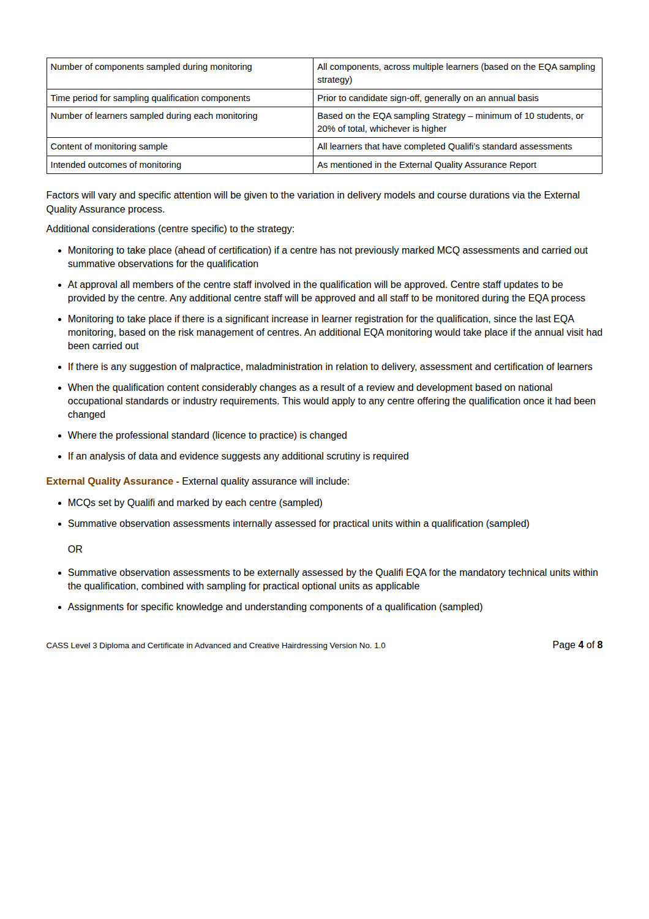| Number of components sampled during monitoring | All components, across multiple learners (based on the EQA sampling strategy) |
| Time period for sampling qualification components | Prior to candidate sign-off, generally on an annual basis |
| Number of learners sampled during each monitoring | Based on the EQA sampling Strategy – minimum of 10 students, or 20% of total, whichever is higher |
| Content of monitoring sample | All learners that have completed Qualifi’s standard assessments |
| Intended outcomes of monitoring | As mentioned in the External Quality Assurance Report |
Factors will vary and specific attention will be given to the variation in delivery models and course durations via the External Quality Assurance process.
Additional considerations (centre specific) to the strategy:
Monitoring to take place (ahead of certification) if a centre has not previously marked MCQ assessments and carried out summative observations for the qualification
At approval all members of the centre staff involved in the qualification will be approved. Centre staff updates to be provided by the centre. Any additional centre staff will be approved and all staff to be monitored during the EQA process
Monitoring to take place if there is a significant increase in learner registration for the qualification, since the last EQA monitoring, based on the risk management of centres. An additional EQA monitoring would take place if the annual visit had been carried out
If there is any suggestion of malpractice, maladministration in relation to delivery, assessment and certification of learners
When the qualification content considerably changes as a result of a review and development based on national occupational standards or industry requirements. This would apply to any centre offering the qualification once it had been changed
Where the professional standard (licence to practice) is changed
If an analysis of data and evidence suggests any additional scrutiny is required
External Quality Assurance - External quality assurance will include:
MCQs set by Qualifi and marked by each centre (sampled)
Summative observation assessments internally assessed for practical units within a qualification (sampled)
OR
Summative observation assessments to be externally assessed by the Qualifi EQA for the mandatory technical units within the qualification, combined with sampling for practical optional units as applicable
Assignments for specific knowledge and understanding components of a qualification (sampled)
CASS Level 3 Diploma and Certificate in Advanced and Creative Hairdressing Version No. 1.0 Page 4 of 8